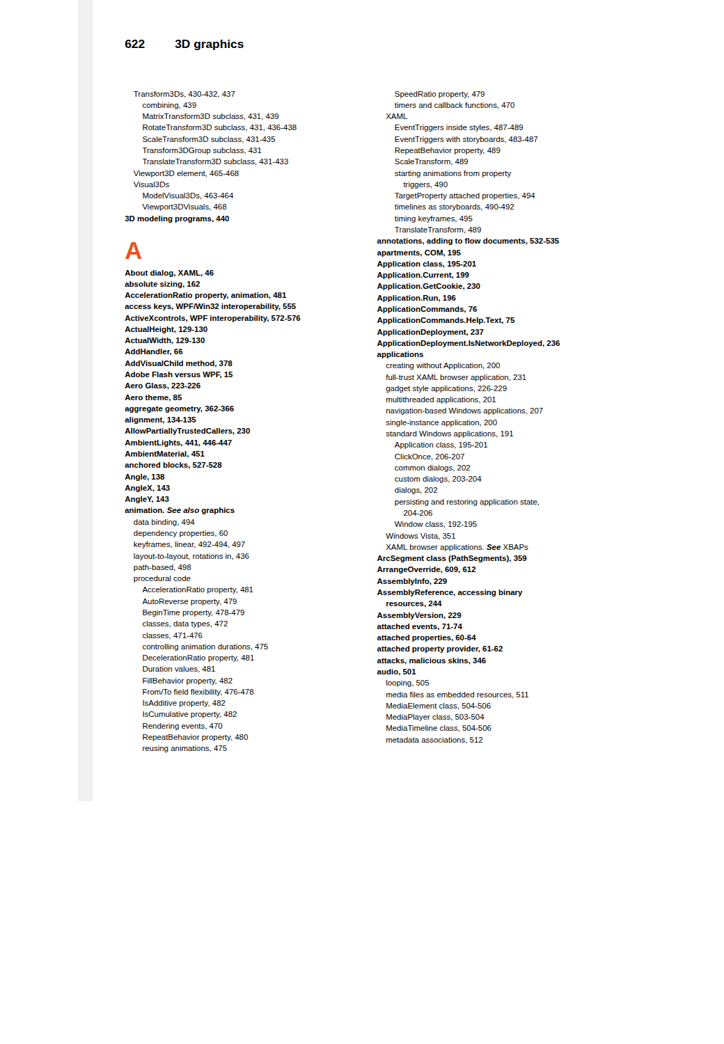6223D graphics
Transform3Ds, 430-432, 437
combining, 439
MatrixTransform3D subclass, 431, 439
RotateTransform3D subclass, 431, 436-438
ScaleTransform3D subclass, 431-435
Transform3DGroup subclass, 431
TranslateTransform3D subclass, 431-433
Viewport3D element, 465-468
Visual3Ds
ModelVisual3Ds, 463-464
Viewport3DVisuals, 468
3D modeling programs, 440
A
About dialog, XAML, 46
absolute sizing, 162
AccelerationRatio property, animation, 481
access keys, WPF/Win32 interoperability, 555
ActiveXcontrols, WPF interoperability, 572-576
ActualHeight, 129-130
ActualWidth, 129-130
AddHandler, 66
AddVisualChild method, 378
Adobe Flash versus WPF, 15
Aero Glass, 223-226
Aero theme, 85
aggregate geometry, 362-366
alignment, 134-135
AllowPartiallyTrustedCallers, 230
AmbientLights, 441, 446-447
AmbientMaterial, 451
anchored blocks, 527-528
Angle, 138
AngleX, 143
AngleY, 143
animation. See also graphics
data binding, 494
dependency properties, 60
keyframes, linear, 492-494, 497
layout-to-layout, rotations in, 436
path-based, 498
procedural code
AccelerationRatio property, 481
AutoReverse property, 479
BeginTime property, 478-479
classes, data types, 472
classes, 471-476
controlling animation durations, 475
DecelerationRatio property, 481
Duration values, 481
FillBehavior property, 482
From/To field flexibility, 476-478
IsAdditive property, 482
IsCumulative property, 482
Rendering events, 470
RepeatBehavior property, 480
reusing animations, 475
SpeedRatio property, 479
timers and callback functions, 470
XAML
EventTriggers inside styles, 487-489
EventTriggers with storyboards, 483-487
RepeatBehavior property, 489
ScaleTransform, 489
starting animations from property
triggers, 490
TargetProperty attached properties, 494
timelines as storyboards, 490-492
timing keyframes, 495
TranslateTransform, 489
annotations, adding to flow documents, 532-535
apartments, COM, 195
Application class, 195-201
Application.Current, 199
Application.GetCookie, 230
Application.Run, 196
ApplicationCommands, 76
ApplicationCommands.Help.Text, 75
ApplicationDeployment, 237
ApplicationDeployment.IsNetworkDeployed, 236
applications
creating without Application, 200
full-trust XAML browser application, 231
gadget style applications, 226-229
multithreaded applications, 201
navigation-based Windows applications, 207
single-instance application, 200
standard Windows applications, 191
Application class, 195-201
ClickOnce, 206-207
common dialogs, 202
custom dialogs, 203-204
dialogs, 202
persisting and restoring application state,
204-206
Window class, 192-195
Windows Vista, 351
XAML browser applications. See XBAPs
ArcSegment class (PathSegments), 359
ArrangeOverride, 609, 612
AssemblyInfo, 229
AssemblyReference, accessing binary
resources, 244
AssemblyVersion, 229
attached events, 71-74
attached properties, 60-64
attached property provider, 61-62
attacks, malicious skins, 346
audio, 501
looping, 505
media files as embedded resources, 511
MediaElement class, 504-506
MediaPlayer class, 503-504
MediaTimeline class, 504-506
metadata associations, 512